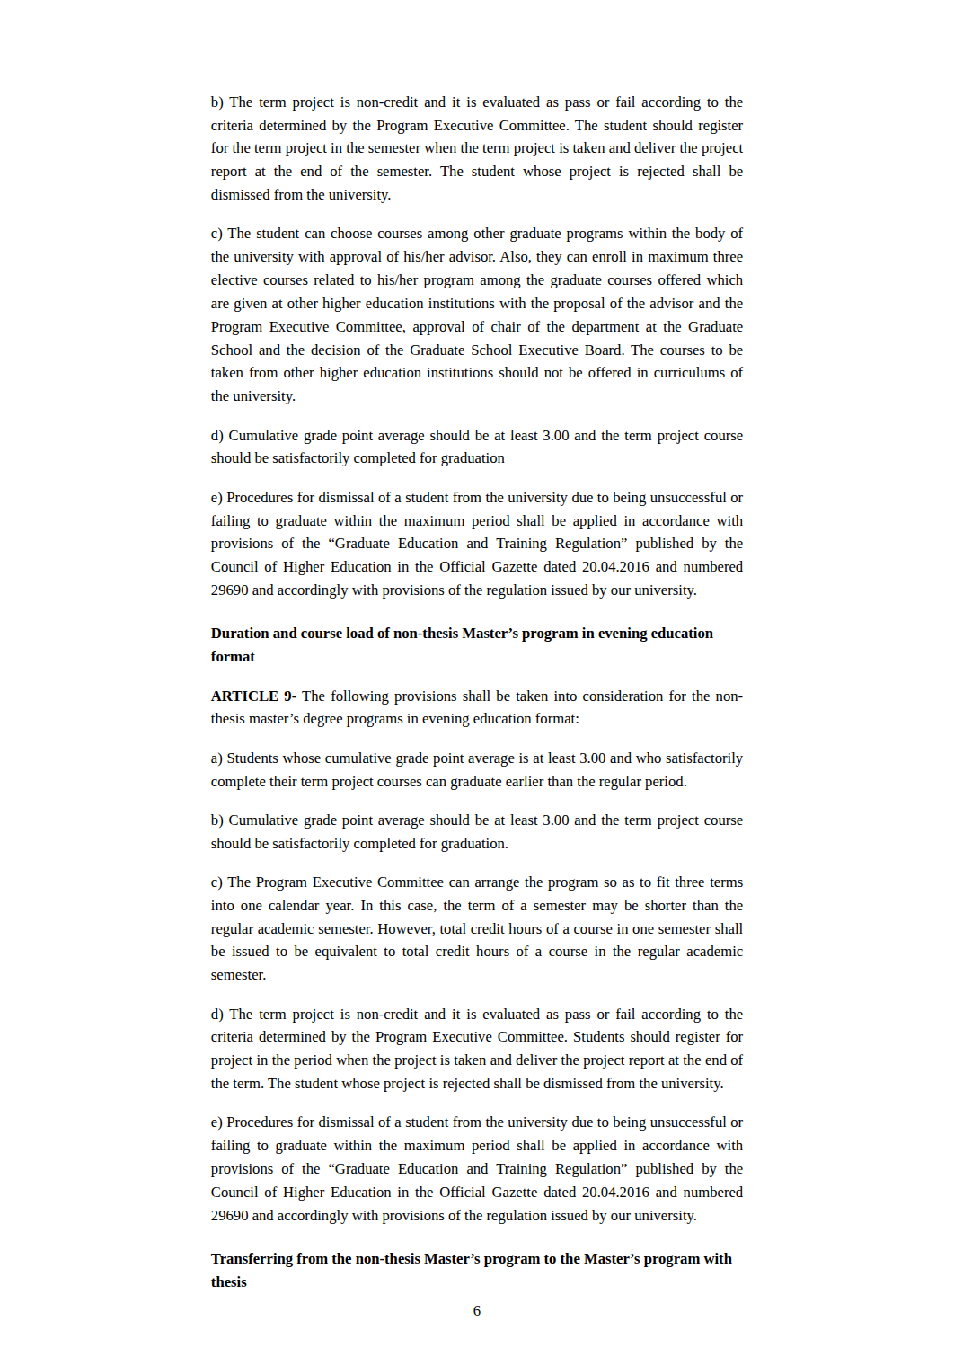b) The term project is non-credit and it is evaluated as pass or fail according to the criteria determined by the Program Executive Committee. The student should register for the term project in the semester when the term project is taken and deliver the project report at the end of the semester. The student whose project is rejected shall be dismissed from the university.
c) The student can choose courses among other graduate programs within the body of the university with approval of his/her advisor. Also, they can enroll in maximum three elective courses related to his/her program among the graduate courses offered which are given at other higher education institutions with the proposal of the advisor and the Program Executive Committee, approval of chair of the department at the Graduate School and the decision of the Graduate School Executive Board. The courses to be taken from other higher education institutions should not be offered in curriculums of the university.
d) Cumulative grade point average should be at least 3.00 and the term project course should be satisfactorily completed for graduation
e) Procedures for dismissal of a student from the university due to being unsuccessful or failing to graduate within the maximum period shall be applied in accordance with provisions of the “Graduate Education and Training Regulation” published by the Council of Higher Education in the Official Gazette dated 20.04.2016 and numbered 29690 and accordingly with provisions of the regulation issued by our university.
Duration and course load of non-thesis Master’s program in evening education format
ARTICLE 9- The following provisions shall be taken into consideration for the non-thesis master’s degree programs in evening education format:
a) Students whose cumulative grade point average is at least 3.00 and who satisfactorily complete their term project courses can graduate earlier than the regular period.
b) Cumulative grade point average should be at least 3.00 and the term project course should be satisfactorily completed for graduation.
c) The Program Executive Committee can arrange the program so as to fit three terms into one calendar year. In this case, the term of a semester may be shorter than the regular academic semester. However, total credit hours of a course in one semester shall be issued to be equivalent to total credit hours of a course in the regular academic semester.
d) The term project is non-credit and it is evaluated as pass or fail according to the criteria determined by the Program Executive Committee. Students should register for project in the period when the project is taken and deliver the project report at the end of the term. The student whose project is rejected shall be dismissed from the university.
e) Procedures for dismissal of a student from the university due to being unsuccessful or failing to graduate within the maximum period shall be applied in accordance with provisions of the “Graduate Education and Training Regulation” published by the Council of Higher Education in the Official Gazette dated 20.04.2016 and numbered 29690 and accordingly with provisions of the regulation issued by our university.
Transferring from the non-thesis Master’s program to the Master’s program with thesis
6